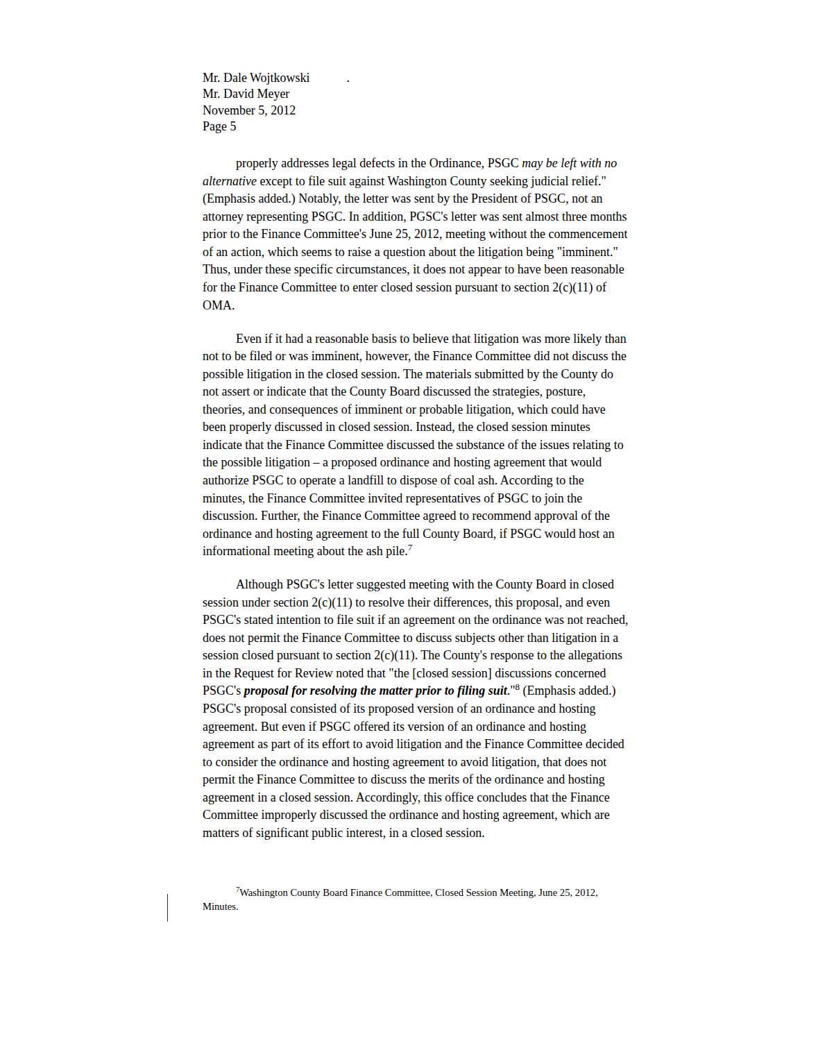Mr. Dale Wojtkowski .
Mr. David Meyer
November 5, 2012
Page 5
properly addresses legal defects in the Ordinance, PSGC may be left with no alternative except to file suit against Washington County seeking judicial relief." (Emphasis added.) Notably, the letter was sent by the President of PSGC, not an attorney representing PSGC. In addition, PGSC's letter was sent almost three months prior to the Finance Committee's June 25, 2012, meeting without the commencement of an action, which seems to raise a question about the litigation being "imminent." Thus, under these specific circumstances, it does not appear to have been reasonable for the Finance Committee to enter closed session pursuant to section 2(c)(11) of OMA.
Even if it had a reasonable basis to believe that litigation was more likely than not to be filed or was imminent, however, the Finance Committee did not discuss the possible litigation in the closed session. The materials submitted by the County do not assert or indicate that the County Board discussed the strategies, posture, theories, and consequences of imminent or probable litigation, which could have been properly discussed in closed session. Instead, the closed session minutes indicate that the Finance Committee discussed the substance of the issues relating to the possible litigation – a proposed ordinance and hosting agreement that would authorize PSGC to operate a landfill to dispose of coal ash. According to the minutes, the Finance Committee invited representatives of PSGC to join the discussion. Further, the Finance Committee agreed to recommend approval of the ordinance and hosting agreement to the full County Board, if PSGC would host an informational meeting about the ash pile.7
Although PSGC's letter suggested meeting with the County Board in closed session under section 2(c)(11) to resolve their differences, this proposal, and even PSGC's stated intention to file suit if an agreement on the ordinance was not reached, does not permit the Finance Committee to discuss subjects other than litigation in a session closed pursuant to section 2(c)(11). The County's response to the allegations in the Request for Review noted that "the [closed session] discussions concerned PSGC's proposal for resolving the matter prior to filing suit."8 (Emphasis added.) PSGC's proposal consisted of its proposed version of an ordinance and hosting agreement. But even if PSGC offered its version of an ordinance and hosting agreement as part of its effort to avoid litigation and the Finance Committee decided to consider the ordinance and hosting agreement to avoid litigation, that does not permit the Finance Committee to discuss the merits of the ordinance and hosting agreement in a closed session. Accordingly, this office concludes that the Finance Committee improperly discussed the ordinance and hosting agreement, which are matters of significant public interest, in a closed session.
7Washington County Board Finance Committee, Closed Session Meeting, June 25, 2012, Minutes.